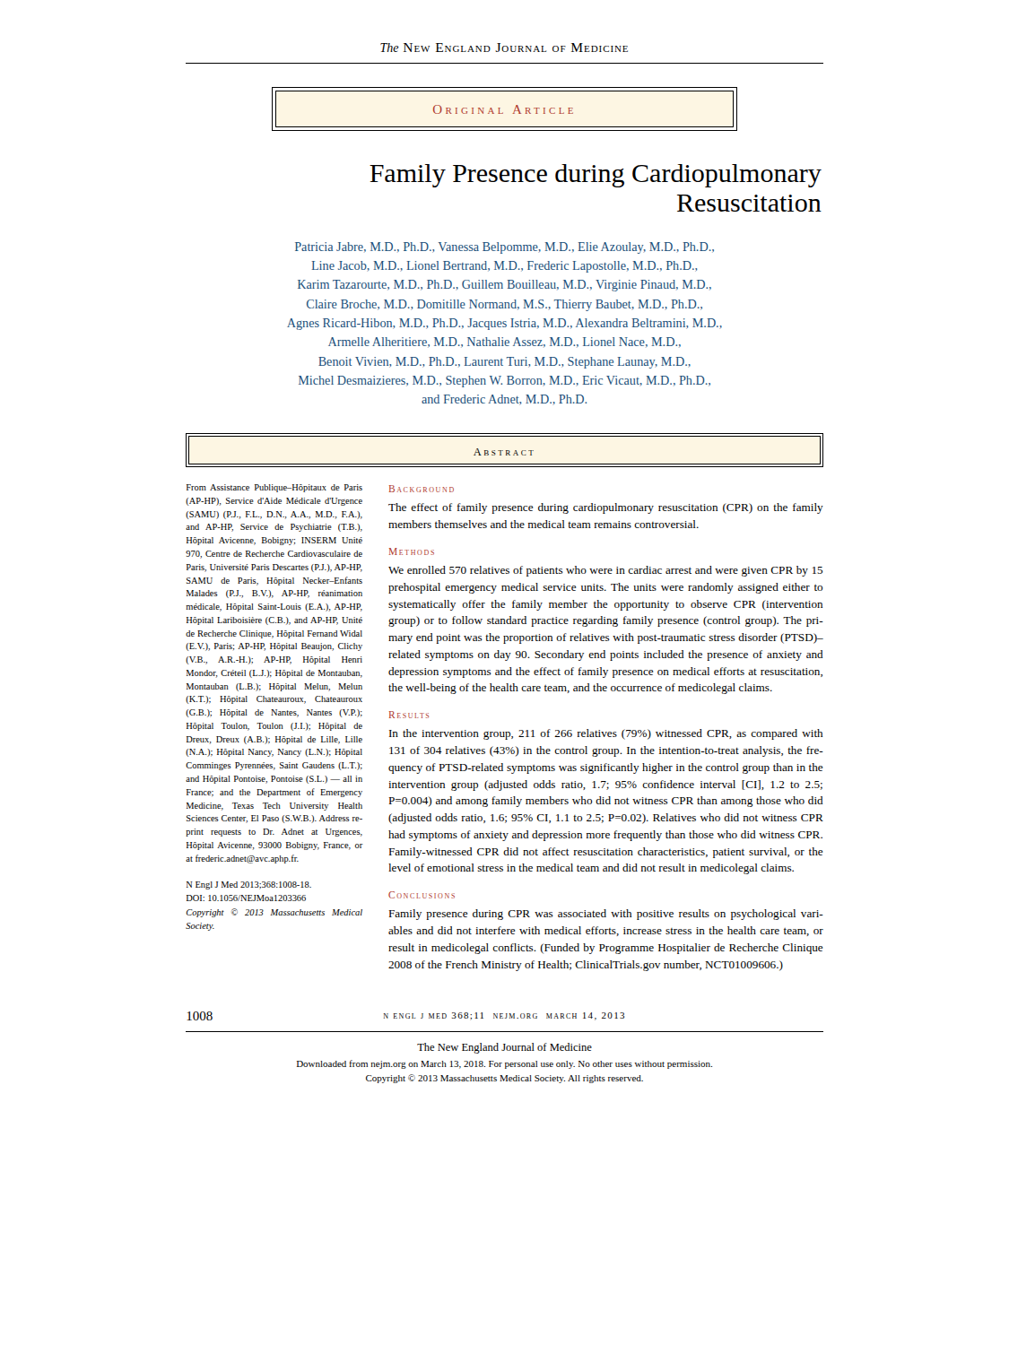The New England Journal of Medicine
Original Article
Family Presence during Cardiopulmonary
Resuscitation
Patricia Jabre, M.D., Ph.D., Vanessa Belpomme, M.D., Elie Azoulay, M.D., Ph.D.,
Line Jacob, M.D., Lionel Bertrand, M.D., Frederic Lapostolle, M.D., Ph.D.,
Karim Tazarourte, M.D., Ph.D., Guillem Bouilleau, M.D., Virginie Pinaud, M.D.,
Claire Broche, M.D., Domitille Normand, M.S., Thierry Baubet, M.D., Ph.D.,
Agnes Ricard-Hibon, M.D., Ph.D., Jacques Istria, M.D., Alexandra Beltramini, M.D.,
Armelle Alheritiere, M.D., Nathalie Assez, M.D., Lionel Nace, M.D.,
Benoit Vivien, M.D., Ph.D., Laurent Turi, M.D., Stephane Launay, M.D.,
Michel Desmaizieres, M.D., Stephen W. Borron, M.D., Eric Vicaut, M.D., Ph.D.,
and Frederic Adnet, M.D., Ph.D.
Abstract
From Assistance Publique–Hôpitaux de Paris (AP-HP), Service d'Aide Médicale d'Urgence (SAMU) (P.J., F.L., D.N., A.A., M.D., F.A.), and AP-HP, Service de Psychiatrie (T.B.), Hôpital Avicenne, Bobigny; INSERM Unité 970, Centre de Recherche Cardiovasculaire de Paris, Université Paris Descartes (P.J.), AP-HP, SAMU de Paris, Hôpital Necker–Enfants Malades (P.J., B.V.), AP-HP, réanimation médicale, Hôpital Saint-Louis (E.A.), AP-HP, Hôpital Lariboisière (C.B.), and AP-HP, Unité de Recherche Clinique, Hôpital Fernand Widal (E.V.), Paris; AP-HP, Hôpital Beaujon, Clichy (V.B., A.R.-H.); AP-HP, Hôpital Henri Mondor, Créteil (L.J.); Hôpital de Montauban, Montauban (L.B.); Hôpital Melun, Melun (K.T.); Hôpital Chateauroux, Chateauroux (G.B.); Hôpital de Nantes, Nantes (V.P.); Hôpital Toulon, Toulon (J.I.); Hôpital de Dreux, Dreux (A.B.); Hôpital de Lille, Lille (N.A.); Hôpital Nancy, Nancy (L.N.); Hôpital Comminges Pyrennées, Saint Gaudens (L.T.); and Hôpital Pontoise, Pontoise (S.L.) — all in France; and the Department of Emergency Medicine, Texas Tech University Health Sciences Center, El Paso (S.W.B.). Address reprint requests to Dr. Adnet at Urgences, Hôpital Avicenne, 93000 Bobigny, France, or at frederic.adnet@avc.aphp.fr.
N Engl J Med 2013;368:1008-18.
DOI: 10.1056/NEJMoa1203366
Copyright © 2013 Massachusetts Medical Society.
Background
The effect of family presence during cardiopulmonary resuscitation (CPR) on the family members themselves and the medical team remains controversial.
Methods
We enrolled 570 relatives of patients who were in cardiac arrest and were given CPR by 15 prehospital emergency medical service units. The units were randomly assigned either to systematically offer the family member the opportunity to observe CPR (intervention group) or to follow standard practice regarding family presence (control group). The primary end point was the proportion of relatives with post-traumatic stress disorder (PTSD)–related symptoms on day 90. Secondary end points included the presence of anxiety and depression symptoms and the effect of family presence on medical efforts at resuscitation, the well-being of the health care team, and the occurrence of medicolegal claims.
Results
In the intervention group, 211 of 266 relatives (79%) witnessed CPR, as compared with 131 of 304 relatives (43%) in the control group. In the intention-to-treat analysis, the frequency of PTSD-related symptoms was significantly higher in the control group than in the intervention group (adjusted odds ratio, 1.7; 95% confidence interval [CI], 1.2 to 2.5; P=0.004) and among family members who did not witness CPR than among those who did (adjusted odds ratio, 1.6; 95% CI, 1.1 to 2.5; P=0.02). Relatives who did not witness CPR had symptoms of anxiety and depression more frequently than those who did witness CPR. Family-witnessed CPR did not affect resuscitation characteristics, patient survival, or the level of emotional stress in the medical team and did not result in medicolegal claims.
Conclusions
Family presence during CPR was associated with positive results on psychological variables and did not interfere with medical efforts, increase stress in the health care team, or result in medicolegal conflicts. (Funded by Programme Hospitalier de Recherche Clinique 2008 of the French Ministry of Health; ClinicalTrials.gov number, NCT01009606.)
1008
n engl j med 368;11 nejm.org march 14, 2013
The New England Journal of Medicine
Downloaded from nejm.org on March 13, 2018. For personal use only. No other uses without permission.
Copyright © 2013 Massachusetts Medical Society. All rights reserved.